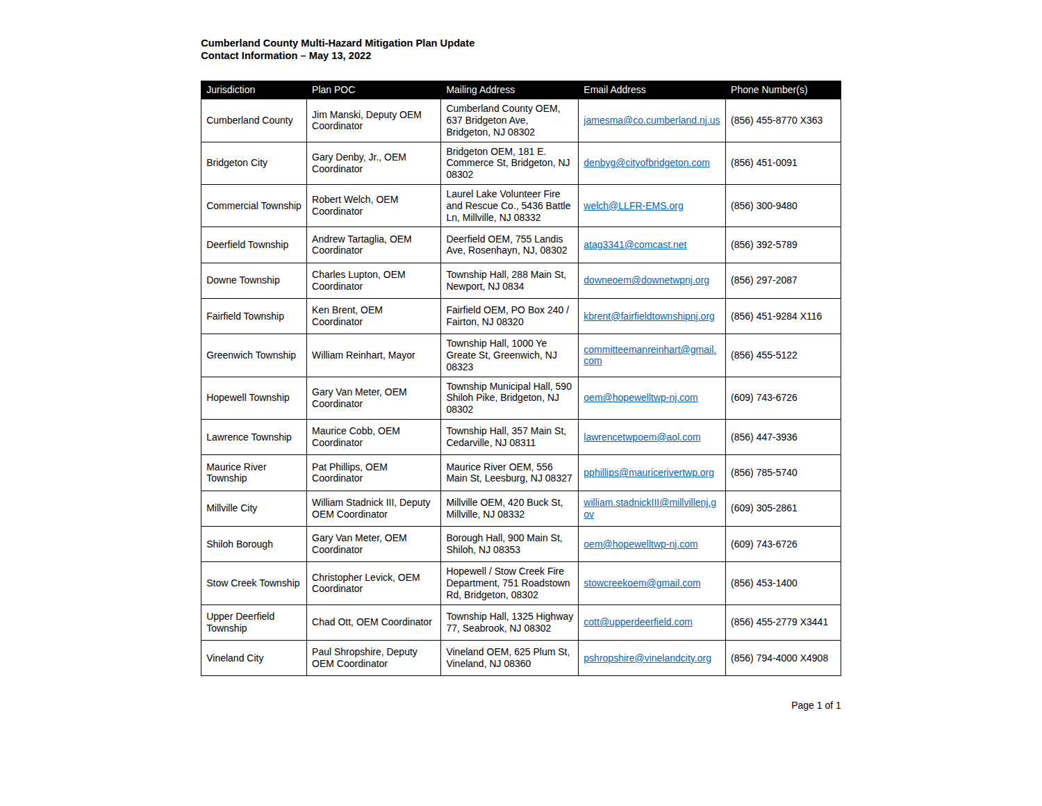Cumberland County Multi-Hazard Mitigation Plan Update Contact Information – May 13, 2022
| Jurisdiction | Plan POC | Mailing Address | Email Address | Phone Number(s) |
| --- | --- | --- | --- | --- |
| Cumberland County | Jim Manski, Deputy OEM Coordinator | Cumberland County OEM, 637 Bridgeton Ave, Bridgeton, NJ 08302 | jamesma@co.cumberland.nj.us | (856) 455-8770 X363 |
| Bridgeton City | Gary Denby, Jr., OEM Coordinator | Bridgeton OEM, 181 E. Commerce St, Bridgeton, NJ 08302 | denbyg@cityofbridgeton.com | (856) 451-0091 |
| Commercial Township | Robert Welch, OEM Coordinator | Laurel Lake Volunteer Fire and Rescue Co., 5436 Battle Ln, Millville, NJ 08332 | welch@LLFR-EMS.org | (856) 300-9480 |
| Deerfield Township | Andrew Tartaglia, OEM Coordinator | Deerfield OEM, 755 Landis Ave, Rosenhayn, NJ, 08302 | atag3341@comcast.net | (856) 392-5789 |
| Downe Township | Charles Lupton, OEM Coordinator | Township Hall, 288 Main St, Newport, NJ 0834 | downeoem@downetwpnj.org | (856) 297-2087 |
| Fairfield Township | Ken Brent, OEM Coordinator | Fairfield OEM, PO Box 240 / Fairton, NJ 08320 | kbrent@fairfieldtownshipnj.org | (856) 451-9284 X116 |
| Greenwich Township | William Reinhart, Mayor | Township Hall, 1000 Ye Greate St, Greenwich, NJ 08323 | committeemanreinhart@gmail.com | (856) 455-5122 |
| Hopewell Township | Gary Van Meter, OEM Coordinator | Township Municipal Hall, 590 Shiloh Pike, Bridgeton, NJ 08302 | oem@hopewelltwp-nj.com | (609) 743-6726 |
| Lawrence Township | Maurice Cobb, OEM Coordinator | Township Hall, 357 Main St, Cedarville, NJ 08311 | lawrencetwpoem@aol.com | (856) 447-3936 |
| Maurice River Township | Pat Phillips, OEM Coordinator | Maurice River OEM, 556 Main St, Leesburg, NJ 08327 | pphillips@mauricerivertwp.org | (856) 785-5740 |
| Millville City | William Stadnick III, Deputy OEM Coordinator | Millville OEM, 420 Buck St, Millville, NJ 08332 | william.stadnickIII@millvillenj.gov | (609) 305-2861 |
| Shiloh Borough | Gary Van Meter, OEM Coordinator | Borough Hall, 900 Main St, Shiloh, NJ 08353 | oem@hopewelltwp-nj.com | (609) 743-6726 |
| Stow Creek Township | Christopher Levick, OEM Coordinator | Hopewell / Stow Creek Fire Department, 751 Roadstown Rd, Bridgeton, 08302 | stowcreekoem@gmail.com | (856) 453-1400 |
| Upper Deerfield Township | Chad Ott, OEM Coordinator | Township Hall, 1325 Highway 77, Seabrook, NJ 08302 | cott@upperdeerfield.com | (856) 455-2779 X3441 |
| Vineland City | Paul Shropshire, Deputy OEM Coordinator | Vineland OEM, 625 Plum St, Vineland, NJ 08360 | pshropshire@vinelandcity.org | (856) 794-4000 X4908 |
Page 1 of 1